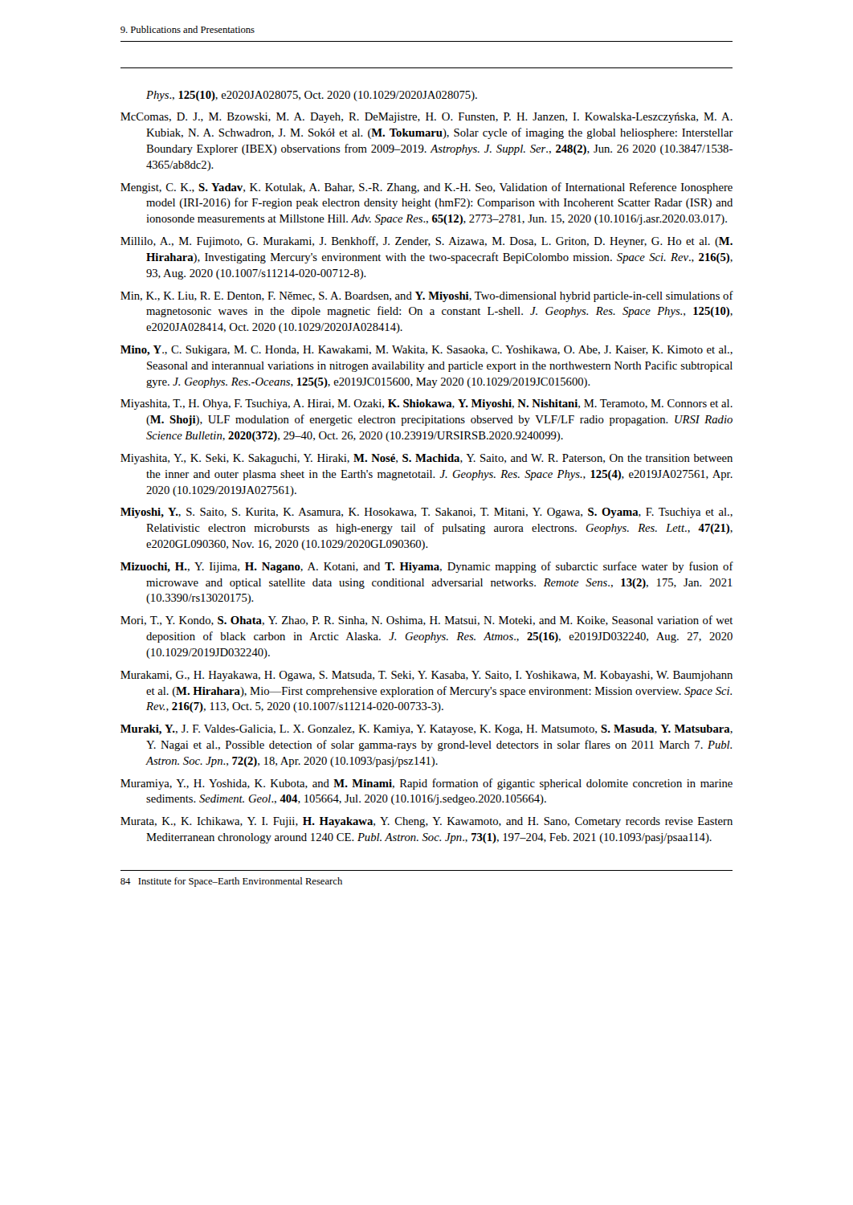9. Publications and Presentations
Phys., 125(10), e2020JA028075, Oct. 2020 (10.1029/2020JA028075).
McComas, D. J., M. Bzowski, M. A. Dayeh, R. DeMajistre, H. O. Funsten, P. H. Janzen, I. Kowalska-Leszczyńska, M. A. Kubiak, N. A. Schwadron, J. M. Sokół et al. (M. Tokumaru), Solar cycle of imaging the global heliosphere: Interstellar Boundary Explorer (IBEX) observations from 2009–2019. Astrophys. J. Suppl. Ser., 248(2), Jun. 26 2020 (10.3847/1538-4365/ab8dc2).
Mengist, C. K., S. Yadav, K. Kotulak, A. Bahar, S.-R. Zhang, and K.-H. Seo, Validation of International Reference Ionosphere model (IRI-2016) for F-region peak electron density height (hmF2): Comparison with Incoherent Scatter Radar (ISR) and ionosonde measurements at Millstone Hill. Adv. Space Res., 65(12), 2773–2781, Jun. 15, 2020 (10.1016/j.asr.2020.03.017).
Millilo, A., M. Fujimoto, G. Murakami, J. Benkhoff, J. Zender, S. Aizawa, M. Dosa, L. Griton, D. Heyner, G. Ho et al. (M. Hirahara), Investigating Mercury's environment with the two-spacecraft BepiColombo mission. Space Sci. Rev., 216(5), 93, Aug. 2020 (10.1007/s11214-020-00712-8).
Min, K., K. Liu, R. E. Denton, F. Němec, S. A. Boardsen, and Y. Miyoshi, Two-dimensional hybrid particle-in-cell simulations of magnetosonic waves in the dipole magnetic field: On a constant L-shell. J. Geophys. Res. Space Phys., 125(10), e2020JA028414, Oct. 2020 (10.1029/2020JA028414).
Mino, Y., C. Sukigara, M. C. Honda, H. Kawakami, M. Wakita, K. Sasaoka, C. Yoshikawa, O. Abe, J. Kaiser, K. Kimoto et al., Seasonal and interannual variations in nitrogen availability and particle export in the northwestern North Pacific subtropical gyre. J. Geophys. Res.-Oceans, 125(5), e2019JC015600, May 2020 (10.1029/2019JC015600).
Miyashita, T., H. Ohya, F. Tsuchiya, A. Hirai, M. Ozaki, K. Shiokawa, Y. Miyoshi, N. Nishitani, M. Teramoto, M. Connors et al. (M. Shoji), ULF modulation of energetic electron precipitations observed by VLF/LF radio propagation. URSI Radio Science Bulletin, 2020(372), 29–40, Oct. 26, 2020 (10.23919/URSIRSB.2020.9240099).
Miyashita, Y., K. Seki, K. Sakaguchi, Y. Hiraki, M. Nosé, S. Machida, Y. Saito, and W. R. Paterson, On the transition between the inner and outer plasma sheet in the Earth's magnetotail. J. Geophys. Res. Space Phys., 125(4), e2019JA027561, Apr. 2020 (10.1029/2019JA027561).
Miyoshi, Y., S. Saito, S. Kurita, K. Asamura, K. Hosokawa, T. Sakanoi, T. Mitani, Y. Ogawa, S. Oyama, F. Tsuchiya et al., Relativistic electron microbursts as high-energy tail of pulsating aurora electrons. Geophys. Res. Lett., 47(21), e2020GL090360, Nov. 16, 2020 (10.1029/2020GL090360).
Mizuochi, H., Y. Iijima, H. Nagano, A. Kotani, and T. Hiyama, Dynamic mapping of subarctic surface water by fusion of microwave and optical satellite data using conditional adversarial networks. Remote Sens., 13(2), 175, Jan. 2021 (10.3390/rs13020175).
Mori, T., Y. Kondo, S. Ohata, Y. Zhao, P. R. Sinha, N. Oshima, H. Matsui, N. Moteki, and M. Koike, Seasonal variation of wet deposition of black carbon in Arctic Alaska. J. Geophys. Res. Atmos., 25(16), e2019JD032240, Aug. 27, 2020 (10.1029/2019JD032240).
Murakami, G., H. Hayakawa, H. Ogawa, S. Matsuda, T. Seki, Y. Kasaba, Y. Saito, I. Yoshikawa, M. Kobayashi, W. Baumjohann et al. (M. Hirahara), Mio—First comprehensive exploration of Mercury's space environment: Mission overview. Space Sci. Rev., 216(7), 113, Oct. 5, 2020 (10.1007/s11214-020-00733-3).
Muraki, Y., J. F. Valdes-Galicia, L. X. Gonzalez, K. Kamiya, Y. Katayose, K. Koga, H. Matsumoto, S. Masuda, Y. Matsubara, Y. Nagai et al., Possible detection of solar gamma-rays by grond-level detectors in solar flares on 2011 March 7. Publ. Astron. Soc. Jpn., 72(2), 18, Apr. 2020 (10.1093/pasj/psz141).
Muramiya, Y., H. Yoshida, K. Kubota, and M. Minami, Rapid formation of gigantic spherical dolomite concretion in marine sediments. Sediment. Geol., 404, 105664, Jul. 2020 (10.1016/j.sedgeo.2020.105664).
Murata, K., K. Ichikawa, Y. I. Fujii, H. Hayakawa, Y. Cheng, Y. Kawamoto, and H. Sano, Cometary records revise Eastern Mediterranean chronology around 1240 CE. Publ. Astron. Soc. Jpn., 73(1), 197–204, Feb. 2021 (10.1093/pasj/psaa114).
84 Institute for Space–Earth Environmental Research